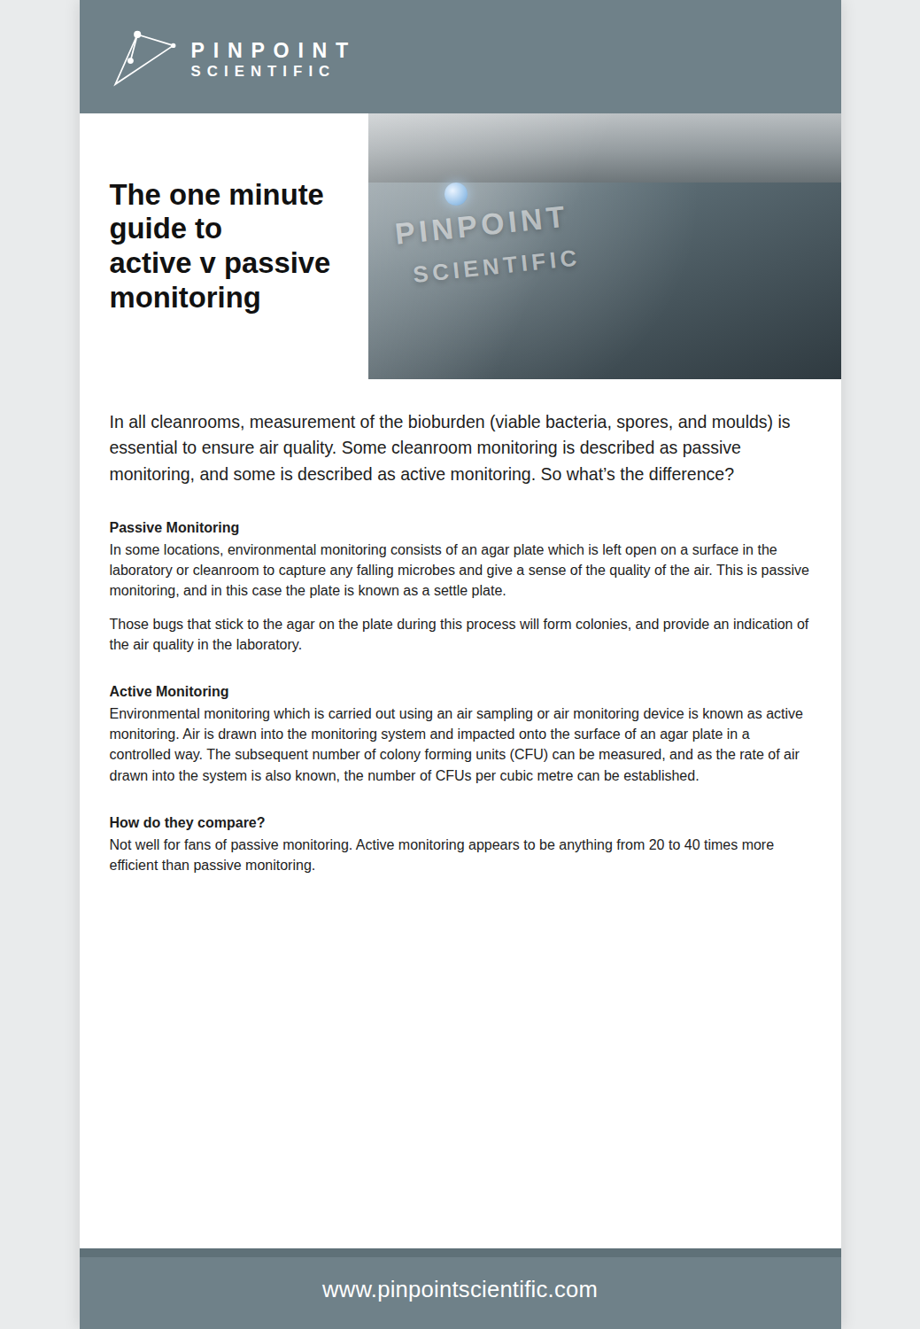Pinpoint Scientific
The one minute guide to
active v passive monitoring
Pinpoint Scientific
In all cleanrooms, measurement of the bioburden (viable bacteria, spores, and moulds) is essential to ensure air quality. Some cleanroom monitoring is described as passive monitoring, and some is described as active monitoring. So what’s the difference?
Passive Monitoring
In some locations, environmental monitoring consists of an agar plate which is left open on a surface in the laboratory or cleanroom to capture any falling microbes and give a sense of the quality of the air. This is passive monitoring, and in this case the plate is known as a settle plate.
Those bugs that stick to the agar on the plate during this process will form colonies, and provide an indication of the air quality in the laboratory.
Active Monitoring
Environmental monitoring which is carried out using an air sampling or air monitoring device is known as active monitoring. Air is drawn into the monitoring system and impacted onto the surface of an agar plate in a controlled way. The subsequent number of colony forming units (CFU) can be measured, and as the rate of air drawn into the system is also known, the number of CFUs per cubic metre can be established.
How do they compare?
Not well for fans of passive monitoring. Active monitoring appears to be anything from 20 to 40 times more efficient than passive monitoring.
www.pinpointscientific.com